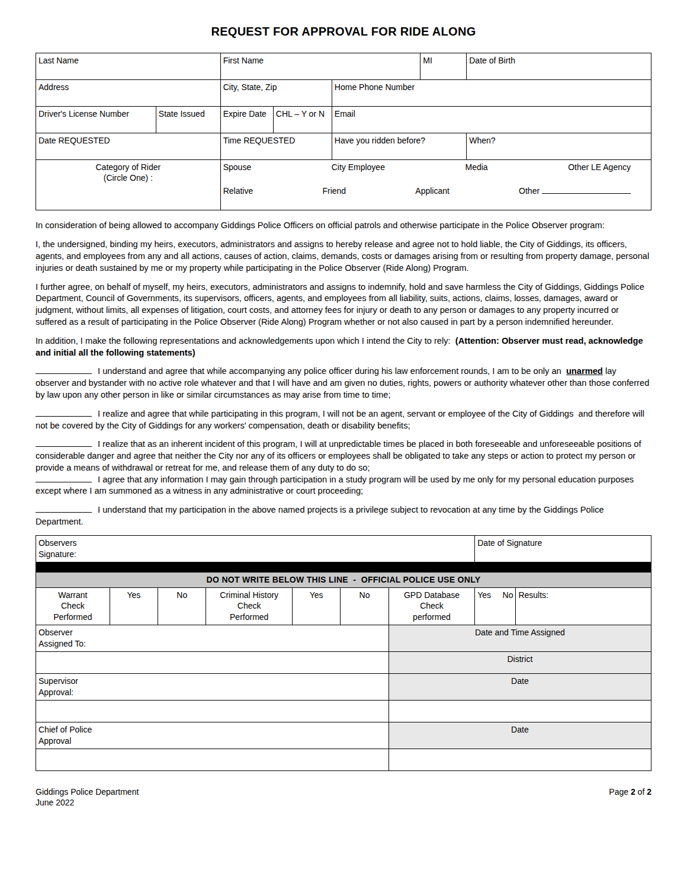REQUEST FOR APPROVAL FOR RIDE ALONG
| Last Name | First Name | MI | Date of Birth |
| Address | City, State, Zip | Home Phone Number |
| Driver's License Number | State Issued | Expire Date | CHL – Y or N | Email |
| Date REQUESTED | Time REQUESTED | Have you ridden before? | When? |
| Category of Rider (Circle One) : | Spouse City Employee Media Other LE Agency Relative Friend Applicant Other |
In consideration of being allowed to accompany Giddings Police Officers on official patrols and otherwise participate in the Police Observer program:
I, the undersigned, binding my heirs, executors, administrators and assigns to hereby release and agree not to hold liable, the City of Giddings, its officers, agents, and employees from any and all actions, causes of action, claims, demands, costs or damages arising from or resulting from property damage, personal injuries or death sustained by me or my property while participating in the Police Observer (Ride Along) Program.
I further agree, on behalf of myself, my heirs, executors, administrators and assigns to indemnify, hold and save harmless the City of Giddings, Giddings Police Department, Council of Governments, its supervisors, officers, agents, and employees from all liability, suits, actions, claims, losses, damages, award or judgment, without limits, all expenses of litigation, court costs, and attorney fees for injury or death to any person or damages to any property incurred or suffered as a result of participating in the Police Observer (Ride Along) Program whether or not also caused in part by a person indemnified hereunder.
In addition, I make the following representations and acknowledgements upon which I intend the City to rely: (Attention: Observer must read, acknowledge and initial all the following statements)
I understand and agree that while accompanying any police officer during his law enforcement rounds, I am to be only an unarmed lay observer and bystander with no active role whatever and that I will have and am given no duties, rights, powers or authority whatever other than those conferred by law upon any other person in like or similar circumstances as may arise from time to time;
I realize and agree that while participating in this program, I will not be an agent, servant or employee of the City of Giddings and therefore will not be covered by the City of Giddings for any workers' compensation, death or disability benefits;
I realize that as an inherent incident of this program, I will at unpredictable times be placed in both foreseeable and unforeseeable positions of considerable danger and agree that neither the City nor any of its officers or employees shall be obligated to take any steps or action to protect my person or provide a means of withdrawal or retreat for me, and release them of any duty to do so;
I agree that any information I may gain through participation in a study program will be used by me only for my personal education purposes except where I am summoned as a witness in any administrative or court proceeding;
I understand that my participation in the above named projects is a privilege subject to revocation at any time by the Giddings Police Department.
| Observers Signature: | Date of Signature |
| DO NOT WRITE BELOW THIS LINE - OFFICIAL POLICE USE ONLY |
| Warrant Check Performed | Yes | No | Criminal History Check Performed | Yes | No | GPD Database Check performed | Yes No | Results: |
| Observer Assigned To: | Date and Time Assigned |
| | District |
| Supervisor Approval: | Date |
| Chief of Police Approval | Date |
Giddings Police Department
June 2022
Page 2 of 2